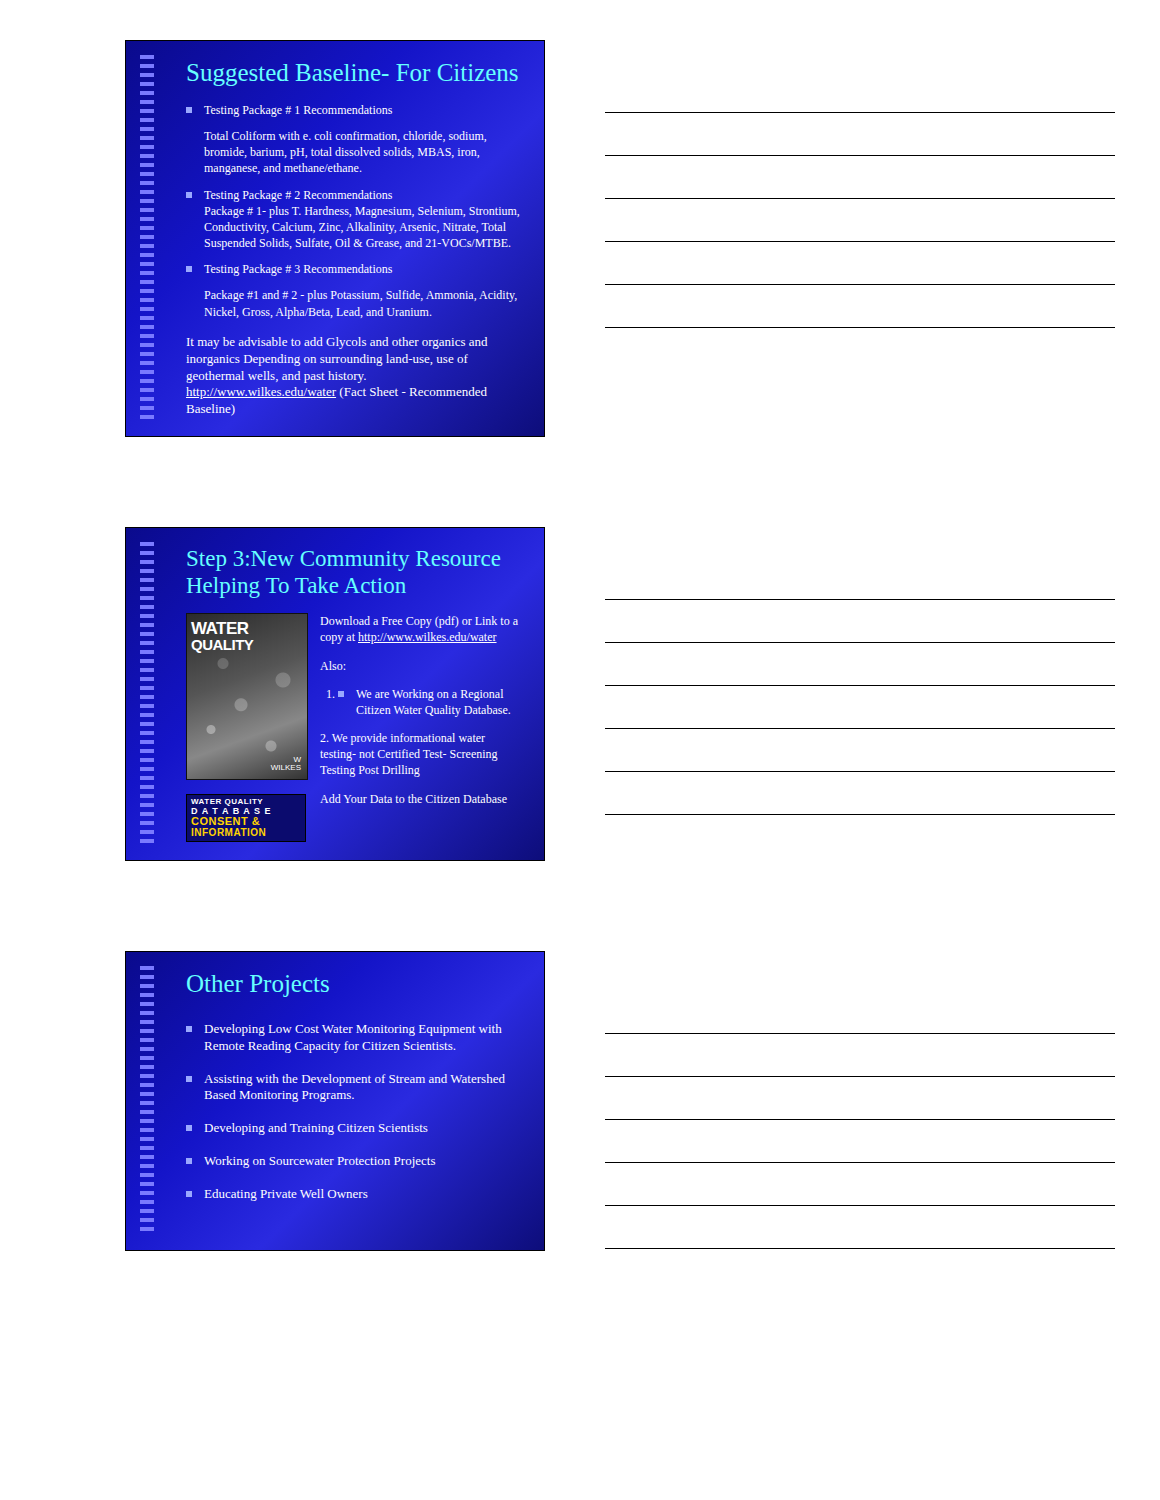Suggested Baseline- For Citizens
Testing Package # 1 Recommendations
Total Coliform with e. coli confirmation, chloride, sodium, bromide, barium, pH, total dissolved solids, MBAS, iron, manganese, and methane/ethane.
Testing Package # 2 Recommendations
Package # 1- plus T. Hardness, Magnesium, Selenium, Strontium, Conductivity, Calcium, Zinc, Alkalinity, Arsenic, Nitrate, Total Suspended Solids, Sulfate, Oil & Grease, and 21-VOCs/MTBE.
Testing Package # 3 Recommendations
Package #1 and # 2 - plus Potassium, Sulfide, Ammonia, Acidity, Nickel, Gross, Alpha/Beta, Lead, and Uranium.
It may be advisable to add Glycols and other organics and inorganics Depending on surrounding land-use, use of geothermal wells, and past history.
http://www.wilkes.edu/water (Fact Sheet - Recommended Baseline)
Step 3:New Community Resource
Helping To Take Action
WATERQUALITY
W
WILKES
WATER QUALITY
D A T A B A S E
CONSENT &
INFORMATION
Download a Free Copy (pdf) or Link to a copy at http://www.wilkes.edu/water
Also:
We are Working on a Regional Citizen Water Quality Database.
2. We provide informational water testing- not Certified Test- Screening Testing Post Drilling
Add Your Data to the Citizen Database
Other Projects
Developing Low Cost Water Monitoring Equipment with Remote Reading Capacity for Citizen Scientists.
Assisting with the Development of Stream and Watershed Based Monitoring Programs.
Developing and Training Citizen Scientists
Working on Sourcewater Protection Projects
Educating Private Well Owners